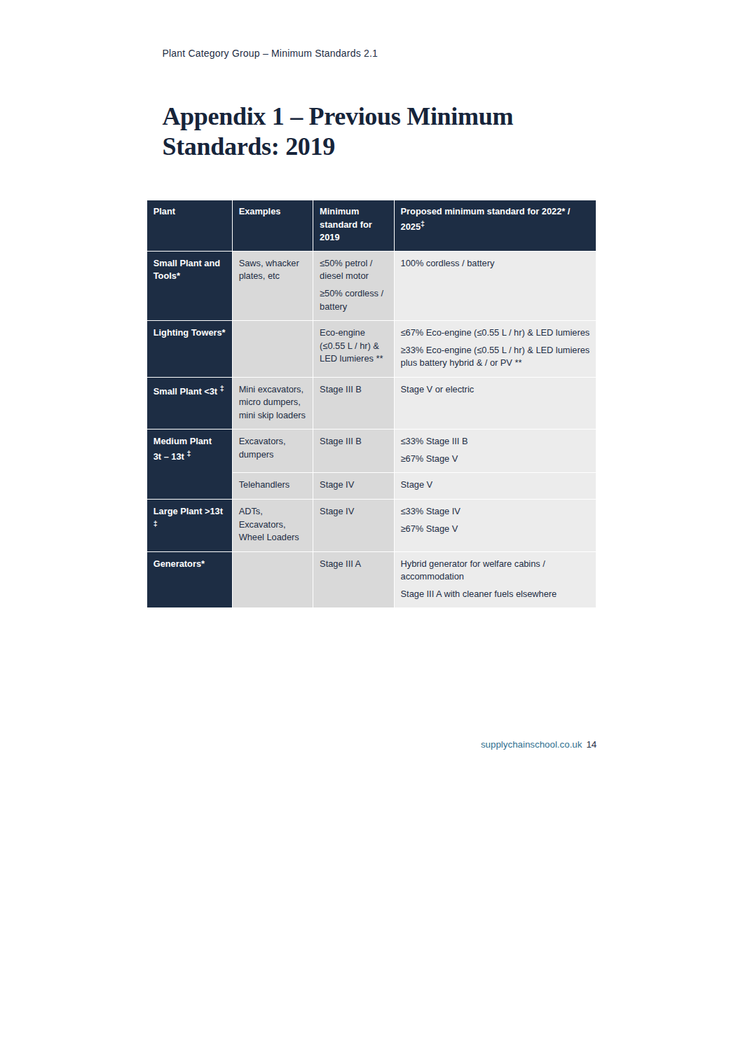Plant Category Group – Minimum Standards 2.1
Appendix 1 – Previous Minimum
Standards: 2019
| Plant | Examples | Minimum standard for 2019 | Proposed minimum standard for 2022* / 2025 ‡ |
| --- | --- | --- | --- |
| Small Plant and Tools* | Saws, whacker plates, etc | ≤50% petrol / diesel motor ≥50% cordless / battery | 100% cordless / battery |
| Lighting Towers* | | Eco-engine (≤0.55 L / hr) & LED lumieres ** | ≤67% Eco-engine (≤0.55 L / hr) & LED lumieres ≥33% Eco-engine (≤0.55 L / hr) & LED lumieres plus battery hybrid & / or PV ** |
| Small Plant <3t ‡ | Mini excavators, micro dumpers, mini skip loaders | Stage III B | Stage V or electric |
| Medium Plant 3t – 13t ‡ | Excavators, dumpers | Stage III B | ≤33% Stage III B ≥67% Stage V |
| Telehandlers | Stage IV | Stage V |
| Large Plant >13t ‡ | ADTs, Excavators, Wheel Loaders | Stage IV | ≤33% Stage IV ≥67% Stage V |
| Generators* | | Stage III A | Hybrid generator for welfare cabins / accommodation Stage III A with cleaner fuels elsewhere |
supplychainschool.co.uk14